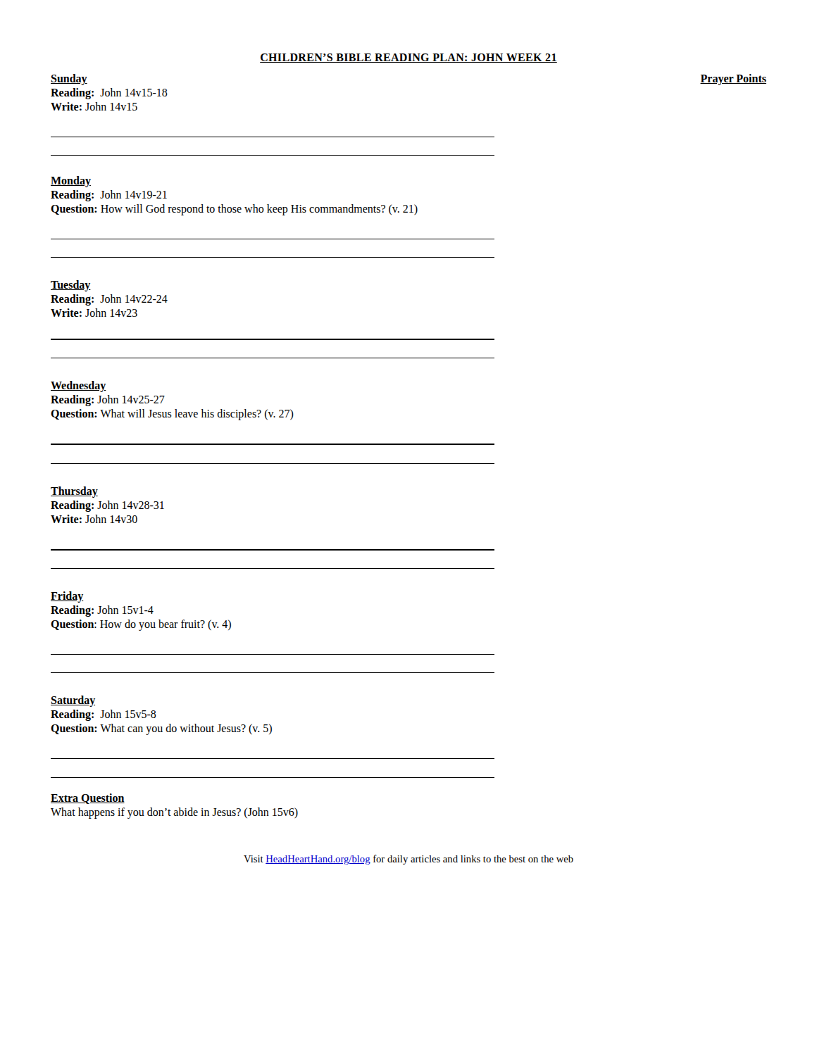CHILDREN’S BIBLE READING PLAN: JOHN WEEK 21
Sunday
Prayer Points
Reading: John 14v15-18
Write: John 14v15
Monday
Reading: John 14v19-21
Question: How will God respond to those who keep His commandments? (v. 21)
Tuesday
Reading: John 14v22-24
Write: John 14v23
Wednesday
Reading: John 14v25-27
Question: What will Jesus leave his disciples? (v. 27)
Thursday
Reading: John 14v28-31
Write: John 14v30
Friday
Reading: John 15v1-4
Question: How do you bear fruit? (v. 4)
Saturday
Reading: John 15v5-8
Question: What can you do without Jesus? (v. 5)
Extra Question
What happens if you don’t abide in Jesus? (John 15v6)
Visit HeadHeartHand.org/blog for daily articles and links to the best on the web